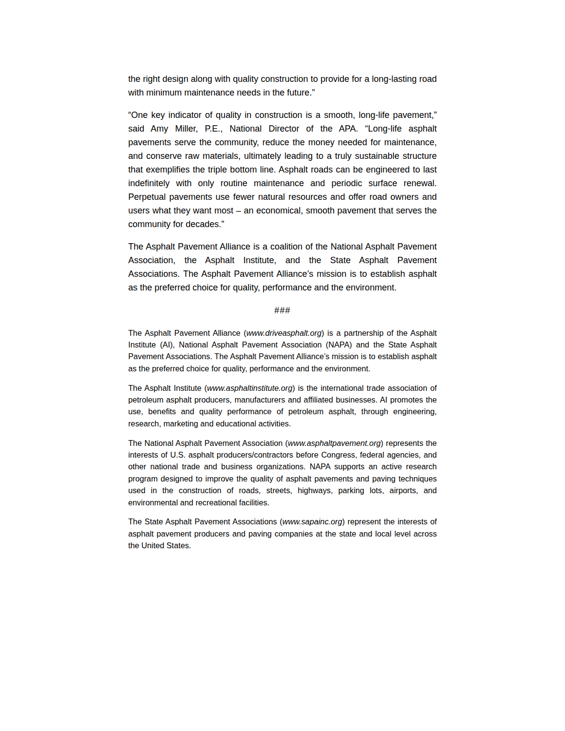the right design along with quality construction to provide for a long-lasting road with minimum maintenance needs in the future.”
“One key indicator of quality in construction is a smooth, long-life pavement,” said Amy Miller, P.E., National Director of the APA. “Long-life asphalt pavements serve the community, reduce the money needed for maintenance, and conserve raw materials, ultimately leading to a truly sustainable structure that exemplifies the triple bottom line. Asphalt roads can be engineered to last indefinitely with only routine maintenance and periodic surface renewal. Perpetual pavements use fewer natural resources and offer road owners and users what they want most – an economical, smooth pavement that serves the community for decades.”
The Asphalt Pavement Alliance is a coalition of the National Asphalt Pavement Association, the Asphalt Institute, and the State Asphalt Pavement Associations. The Asphalt Pavement Alliance’s mission is to establish asphalt as the preferred choice for quality, performance and the environment.
###
The Asphalt Pavement Alliance (www.driveasphalt.org) is a partnership of the Asphalt Institute (AI), National Asphalt Pavement Association (NAPA) and the State Asphalt Pavement Associations. The Asphalt Pavement Alliance’s mission is to establish asphalt as the preferred choice for quality, performance and the environment.
The Asphalt Institute (www.asphaltinstitute.org) is the international trade association of petroleum asphalt producers, manufacturers and affiliated businesses. AI promotes the use, benefits and quality performance of petroleum asphalt, through engineering, research, marketing and educational activities.
The National Asphalt Pavement Association (www.asphaltpavement.org) represents the interests of U.S. asphalt producers/contractors before Congress, federal agencies, and other national trade and business organizations. NAPA supports an active research program designed to improve the quality of asphalt pavements and paving techniques used in the construction of roads, streets, highways, parking lots, airports, and environmental and recreational facilities.
The State Asphalt Pavement Associations (www.sapainc.org) represent the interests of asphalt pavement producers and paving companies at the state and local level across the United States.